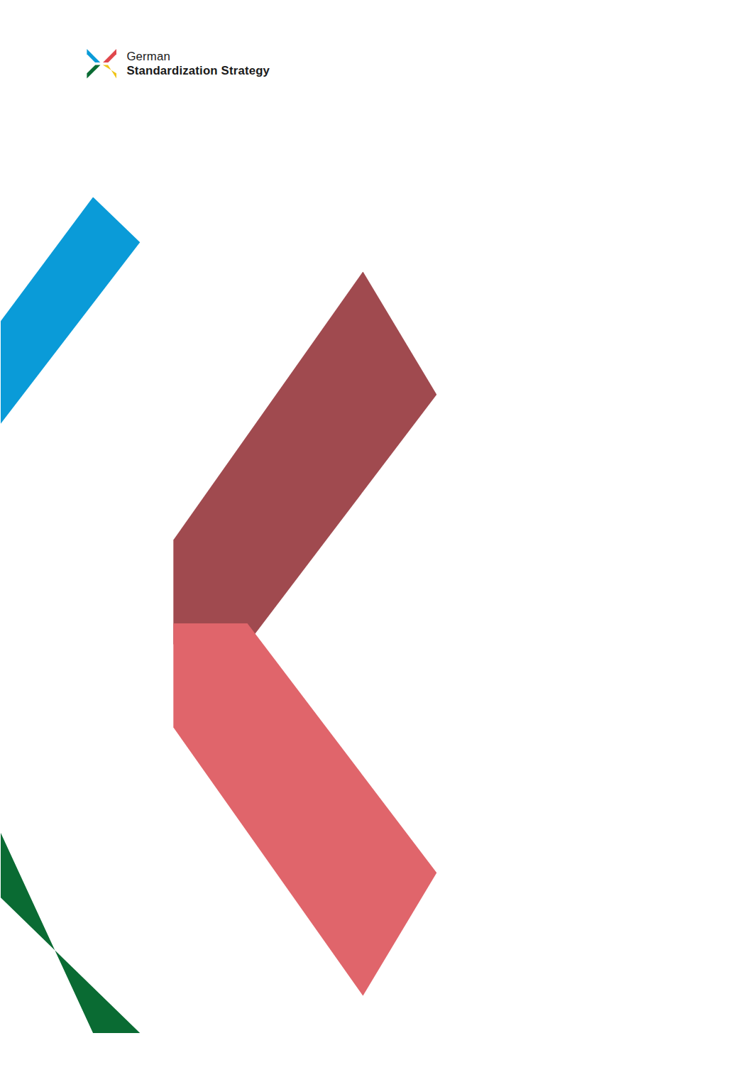German
Standardization Strategy